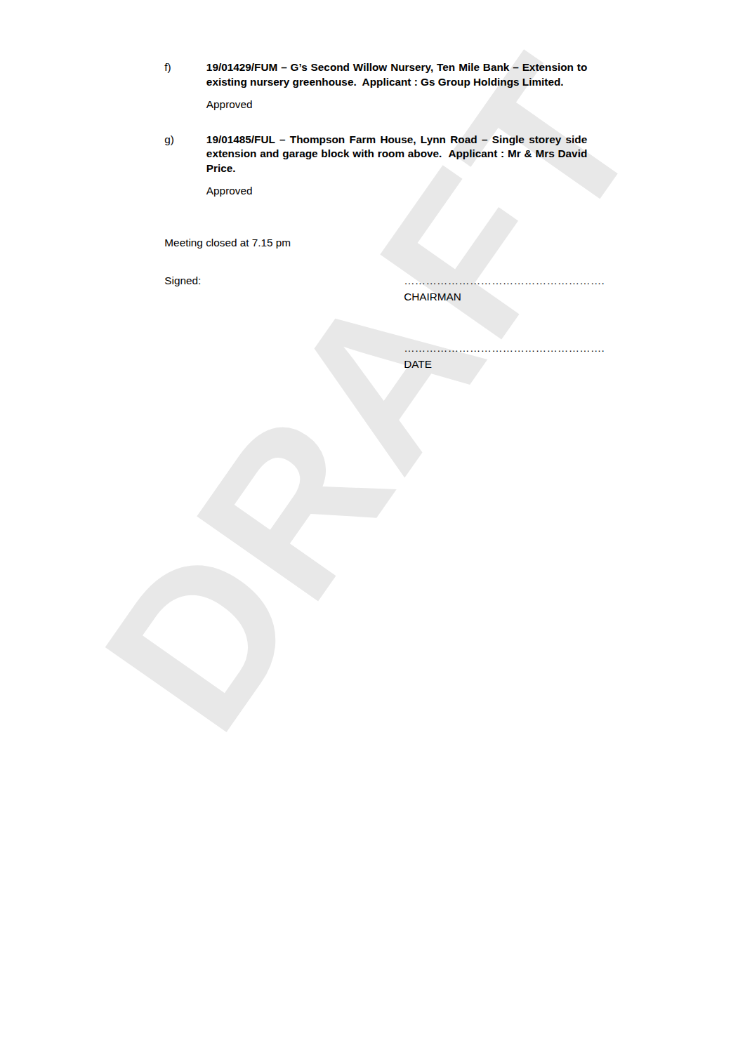DRAFT
f)
19/01429/FUM – G’s Second Willow Nursery, Ten Mile Bank – Extension to existing nursery greenhouse. Applicant : Gs Group Holdings Limited.
Approved
g)
19/01485/FUL – Thompson Farm House, Lynn Road – Single storey side extension and garage block with room above. Applicant : Mr & Mrs David Price.
Approved
Meeting closed at 7.15 pm
Signed:
……………………………………………….
CHAIRMAN
……………………………………………….
DATE